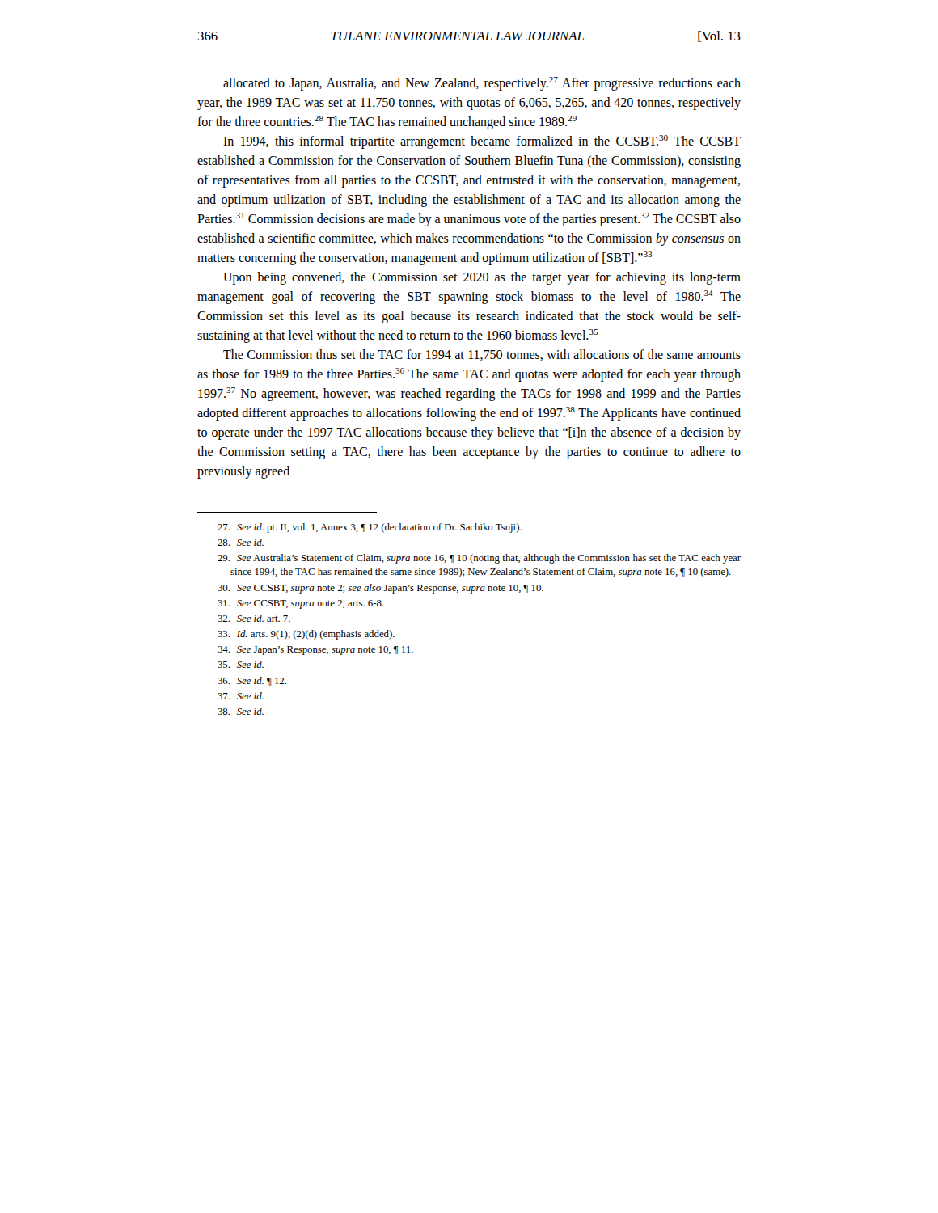366 TULANE ENVIRONMENTAL LAW JOURNAL [Vol. 13
allocated to Japan, Australia, and New Zealand, respectively.27 After progressive reductions each year, the 1989 TAC was set at 11,750 tonnes, with quotas of 6,065, 5,265, and 420 tonnes, respectively for the three countries.28 The TAC has remained unchanged since 1989.29
In 1994, this informal tripartite arrangement became formalized in the CCSBT.30 The CCSBT established a Commission for the Conservation of Southern Bluefin Tuna (the Commission), consisting of representatives from all parties to the CCSBT, and entrusted it with the conservation, management, and optimum utilization of SBT, including the establishment of a TAC and its allocation among the Parties.31 Commission decisions are made by a unanimous vote of the parties present.32 The CCSBT also established a scientific committee, which makes recommendations “to the Commission by consensus on matters concerning the conservation, management and optimum utilization of [SBT].”33
Upon being convened, the Commission set 2020 as the target year for achieving its long-term management goal of recovering the SBT spawning stock biomass to the level of 1980.34 The Commission set this level as its goal because its research indicated that the stock would be self-sustaining at that level without the need to return to the 1960 biomass level.35
The Commission thus set the TAC for 1994 at 11,750 tonnes, with allocations of the same amounts as those for 1989 to the three Parties.36 The same TAC and quotas were adopted for each year through 1997.37 No agreement, however, was reached regarding the TACs for 1998 and 1999 and the Parties adopted different approaches to allocations following the end of 1997.38 The Applicants have continued to operate under the 1997 TAC allocations because they believe that “[i]n the absence of a decision by the Commission setting a TAC, there has been acceptance by the parties to continue to adhere to previously agreed
27. See id. pt. II, vol. 1, Annex 3, ¶ 12 (declaration of Dr. Sachiko Tsuji).
28. See id.
29. See Australia’s Statement of Claim, supra note 16, ¶ 10 (noting that, although the Commission has set the TAC each year since 1994, the TAC has remained the same since 1989); New Zealand’s Statement of Claim, supra note 16, ¶ 10 (same).
30. See CCSBT, supra note 2; see also Japan’s Response, supra note 10, ¶ 10.
31. See CCSBT, supra note 2, arts. 6-8.
32. See id. art. 7.
33. Id. arts. 9(1), (2)(d) (emphasis added).
34. See Japan’s Response, supra note 10, ¶ 11.
35. See id.
36. See id. ¶ 12.
37. See id.
38. See id.